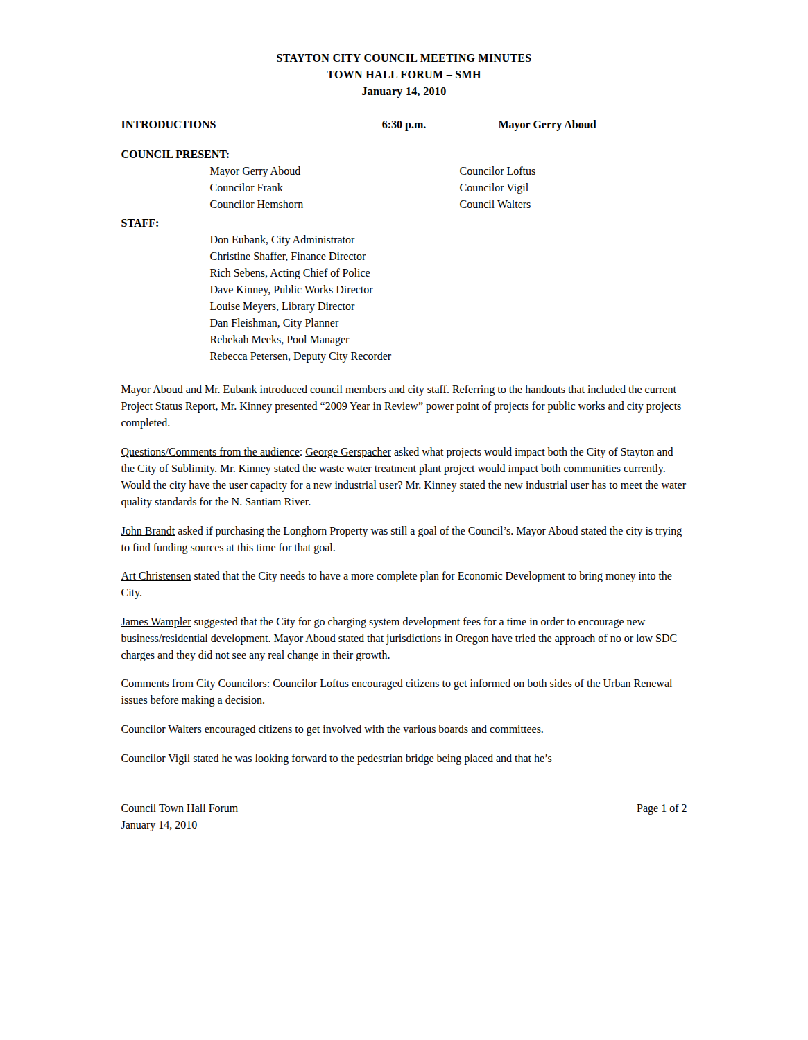STAYTON CITY COUNCIL MEETING MINUTES
TOWN HALL FORUM – SMH
January 14, 2010
INTRODUCTIONS
6:30 p.m.
Mayor Gerry Aboud
COUNCIL PRESENT:
Mayor Gerry Aboud
Councilor Loftus
Councilor Frank
Councilor Vigil
Councilor Hemshorn
Council Walters
STAFF:
Don Eubank, City Administrator
Christine Shaffer, Finance Director
Rich Sebens, Acting Chief of Police
Dave Kinney, Public Works Director
Louise Meyers, Library Director
Dan Fleishman, City Planner
Rebekah Meeks, Pool Manager
Rebecca Petersen, Deputy City Recorder
Mayor Aboud and Mr. Eubank introduced council members and city staff. Referring to the handouts that included the current Project Status Report, Mr. Kinney presented “2009 Year in Review” power point of projects for public works and city projects completed.
Questions/Comments from the audience: George Gerspacher asked what projects would impact both the City of Stayton and the City of Sublimity. Mr. Kinney stated the waste water treatment plant project would impact both communities currently. Would the city have the user capacity for a new industrial user? Mr. Kinney stated the new industrial user has to meet the water quality standards for the N. Santiam River.
John Brandt asked if purchasing the Longhorn Property was still a goal of the Council’s. Mayor Aboud stated the city is trying to find funding sources at this time for that goal.
Art Christensen stated that the City needs to have a more complete plan for Economic Development to bring money into the City.
James Wampler suggested that the City for go charging system development fees for a time in order to encourage new business/residential development. Mayor Aboud stated that jurisdictions in Oregon have tried the approach of no or low SDC charges and they did not see any real change in their growth.
Comments from City Councilors: Councilor Loftus encouraged citizens to get informed on both sides of the Urban Renewal issues before making a decision.
Councilor Walters encouraged citizens to get involved with the various boards and committees.
Councilor Vigil stated he was looking forward to the pedestrian bridge being placed and that he’s
Council Town Hall Forum
January 14, 2010
Page 1 of 2